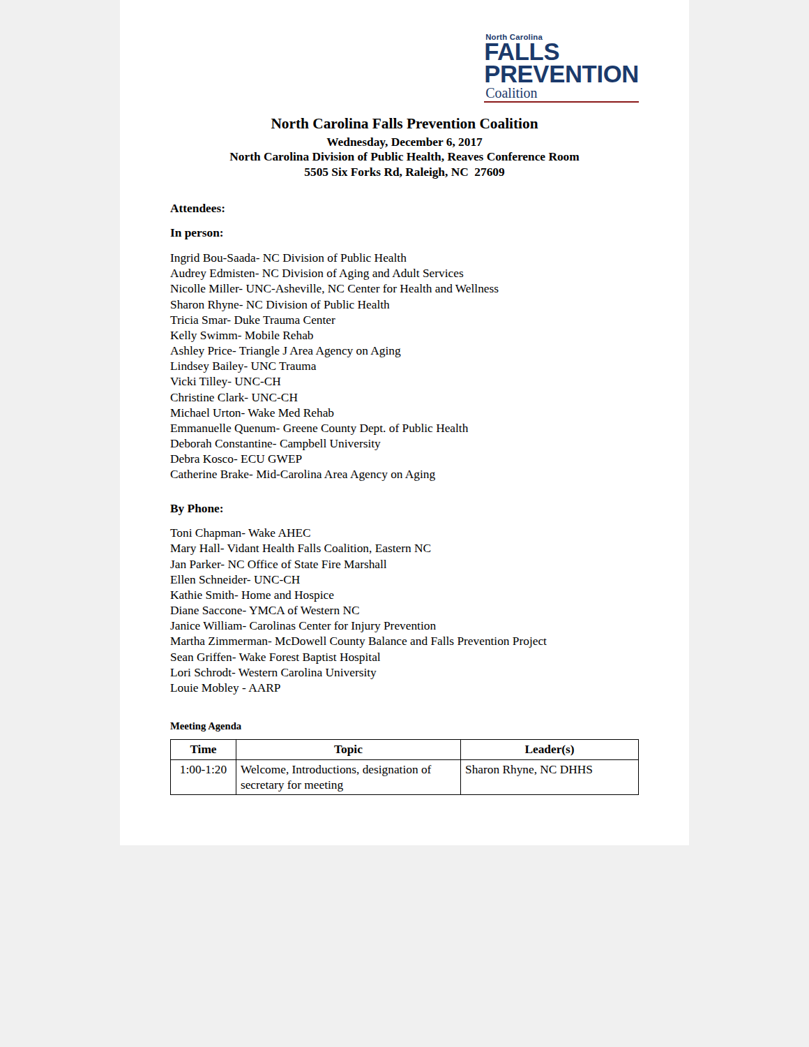North Carolina
FALLS
PREVENTION
Coalition
North Carolina Falls Prevention Coalition
Wednesday, December 6, 2017
North Carolina Division of Public Health, Reaves Conference Room
5505 Six Forks Rd, Raleigh, NC 27609
Attendees:
In person:
Ingrid Bou-Saada- NC Division of Public Health
Audrey Edmisten- NC Division of Aging and Adult Services
Nicolle Miller- UNC-Asheville, NC Center for Health and Wellness
Sharon Rhyne- NC Division of Public Health
Tricia Smar- Duke Trauma Center
Kelly Swimm- Mobile Rehab
Ashley Price- Triangle J Area Agency on Aging
Lindsey Bailey- UNC Trauma
Vicki Tilley- UNC-CH
Christine Clark- UNC-CH
Michael Urton- Wake Med Rehab
Emmanuelle Quenum- Greene County Dept. of Public Health
Deborah Constantine- Campbell University
Debra Kosco- ECU GWEP
Catherine Brake- Mid-Carolina Area Agency on Aging
By Phone:
Toni Chapman- Wake AHEC
Mary Hall- Vidant Health Falls Coalition, Eastern NC
Jan Parker- NC Office of State Fire Marshall
Ellen Schneider- UNC-CH
Kathie Smith- Home and Hospice
Diane Saccone- YMCA of Western NC
Janice William- Carolinas Center for Injury Prevention
Martha Zimmerman- McDowell County Balance and Falls Prevention Project
Sean Griffen- Wake Forest Baptist Hospital
Lori Schrodt- Western Carolina University
Louie Mobley - AARP
Meeting Agenda
| Time | Topic | Leader(s) |
| --- | --- | --- |
| 1:00-1:20 | Welcome, Introductions, designation of secretary for meeting | Sharon Rhyne, NC DHHS |